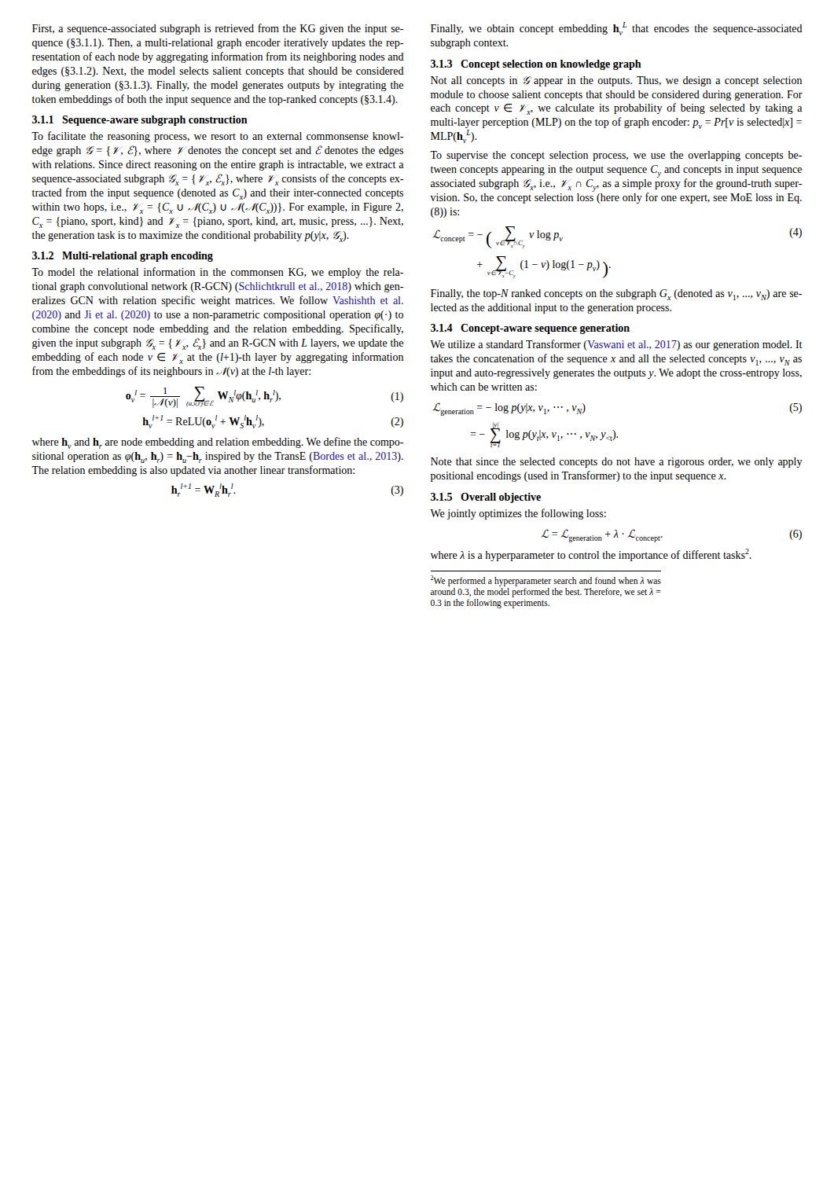First, a sequence-associated subgraph is retrieved from the KG given the input sequence (§3.1.1). Then, a multi-relational graph encoder iteratively updates the representation of each node by aggregating information from its neighboring nodes and edges (§3.1.2). Next, the model selects salient concepts that should be considered during generation (§3.1.3). Finally, the model generates outputs by integrating the token embeddings of both the input sequence and the top-ranked concepts (§3.1.4).
3.1.1 Sequence-aware subgraph construction
To facilitate the reasoning process, we resort to an external commonsense knowledge graph 𝒢 = {𝒱, ℰ}, where 𝒱 denotes the concept set and ℰ denotes the edges with relations. Since direct reasoning on the entire graph is intractable, we extract a sequence-associated subgraph 𝒢x = {𝒱x, ℰx}, where 𝒱x consists of the concepts extracted from the input sequence (denoted as Cx) and their inter-connected concepts within two hops, i.e., 𝒱x = {Cx ∪ 𝒩(Cx) ∪ 𝒩(𝒩(Cx))}. For example, in Figure 2, Cx = {piano, sport, kind} and 𝒱x = {piano, sport, kind, art, music, press, ...}. Next, the generation task is to maximize the conditional probability p(y|x, 𝒢x).
3.1.2 Multi-relational graph encoding
To model the relational information in the commonsen KG, we employ the relational graph convolutional network (R-GCN) (Schlichtkrull et al., 2018) which generalizes GCN with relation specific weight matrices. We follow Vashishth et al. (2020) and Ji et al. (2020) to use a non-parametric compositional operation φ(·) to combine the concept node embedding and the relation embedding. Specifically, given the input subgraph 𝒢x = {𝒱x, ℰx} and an R-GCN with L layers, we update the embedding of each node v ∈ 𝒱x at the (l+1)-th layer by aggregating information from the embeddings of its neighbours in 𝒩(v) at the l-th layer:
ovl = 1|𝒩(v)| ∑(u,v,r)∈ℰ WNlφ(hul, hrl),
(1)
hvl+1 = ReLU(ovl + WSlhvl),
(2)
where hv and hr are node embedding and relation embedding. We define the compositional operation as φ(hu, hr) = hu−hr inspired by the TransE (Bordes et al., 2013). The relation embedding is also updated via another linear transformation:
hrl+1 = WRlhrl.
(3)
Finally, we obtain concept embedding hvL that encodes the sequence-associated subgraph context.
3.1.3 Concept selection on knowledge graph
Not all concepts in 𝒢 appear in the outputs. Thus, we design a concept selection module to choose salient concepts that should be considered during generation. For each concept v ∈ 𝒱x, we calculate its probability of being selected by taking a multi-layer perception (MLP) on the top of graph encoder: pv = Pr[v is selected|x] = MLP(hvL).
To supervise the concept selection process, we use the overlapping concepts between concepts appearing in the output sequence Cy and concepts in input sequence associated subgraph 𝒢x, i.e., 𝒱x ∩ Cy, as a simple proxy for the ground-truth supervision. So, the concept selection loss (here only for one expert, see MoE loss in Eq.(8)) is:
ℒconcept = − ( ∑v∈𝒱x∩Cy v log pv
(4)
+ ∑v∈𝒱x−Cy (1 − v) log(1 − pv) ).
Finally, the top-N ranked concepts on the subgraph Gx (denoted as v1, ..., vN) are selected as the additional input to the generation process.
3.1.4 Concept-aware sequence generation
We utilize a standard Transformer (Vaswani et al., 2017) as our generation model. It takes the concatenation of the sequence x and all the selected concepts v1, ..., vN as input and auto-regressively generates the outputs y. We adopt the cross-entropy loss, which can be written as:
ℒgeneration = − log p(y|x, v1, ⋯ , vN)
(5)
= − |y|∑t=1 log p(yt|x, v1, ⋯ , vN, y<t).
Note that since the selected concepts do not have a rigorous order, we only apply positional encodings (used in Transformer) to the input sequence x.
3.1.5 Overall objective
We jointly optimizes the following loss:
ℒ = ℒgeneration + λ · ℒconcept.
(6)
where λ is a hyperparameter to control the importance of different tasks2.
2 We performed a hyperparameter search and found when λ was around 0.3, the model performed the best. Therefore, we set λ = 0.3 in the following experiments.